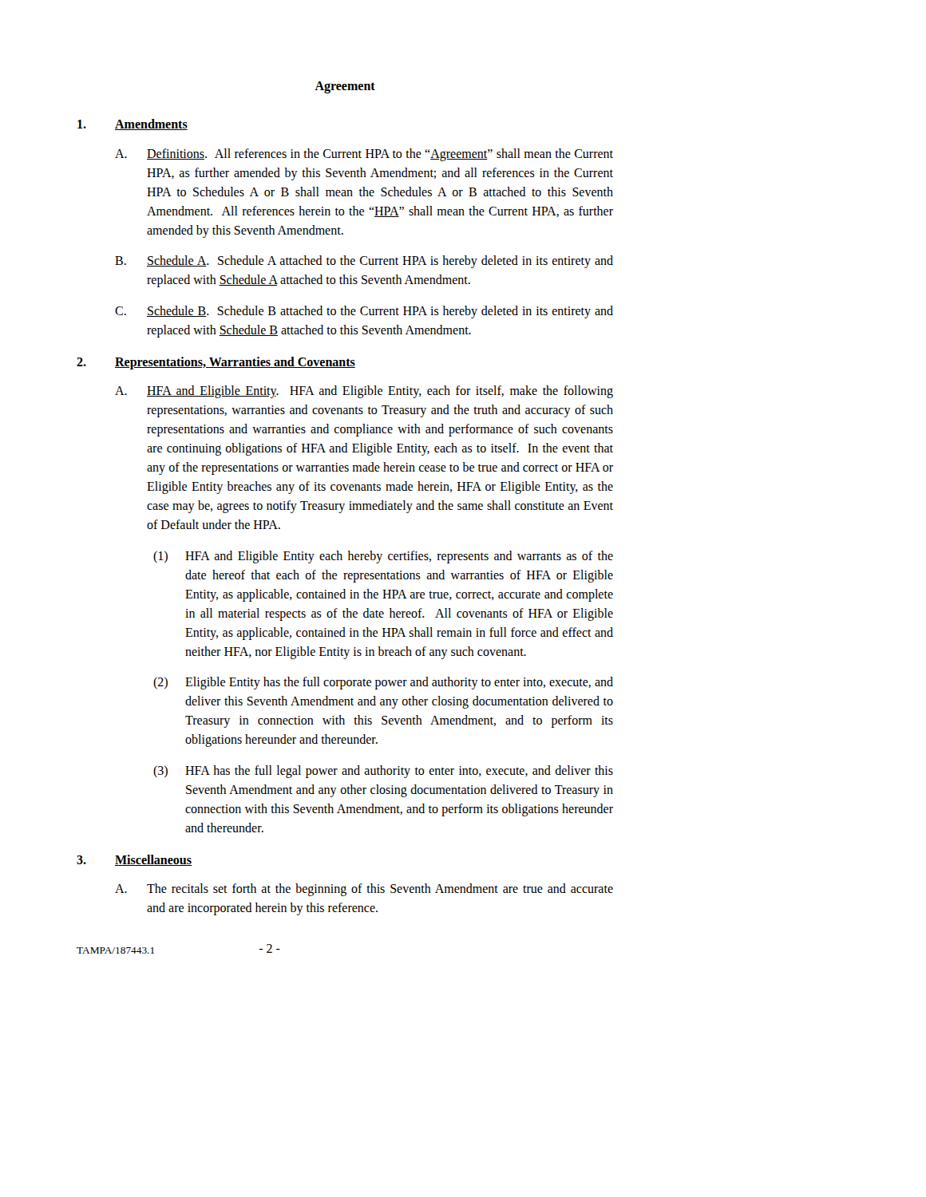Agreement
1. Amendments
A. Definitions. All references in the Current HPA to the “Agreement” shall mean the Current HPA, as further amended by this Seventh Amendment; and all references in the Current HPA to Schedules A or B shall mean the Schedules A or B attached to this Seventh Amendment. All references herein to the “HPA” shall mean the Current HPA, as further amended by this Seventh Amendment.
B. Schedule A. Schedule A attached to the Current HPA is hereby deleted in its entirety and replaced with Schedule A attached to this Seventh Amendment.
C. Schedule B. Schedule B attached to the Current HPA is hereby deleted in its entirety and replaced with Schedule B attached to this Seventh Amendment.
2. Representations, Warranties and Covenants
A. HFA and Eligible Entity. HFA and Eligible Entity, each for itself, make the following representations, warranties and covenants to Treasury and the truth and accuracy of such representations and warranties and compliance with and performance of such covenants are continuing obligations of HFA and Eligible Entity, each as to itself. In the event that any of the representations or warranties made herein cease to be true and correct or HFA or Eligible Entity breaches any of its covenants made herein, HFA or Eligible Entity, as the case may be, agrees to notify Treasury immediately and the same shall constitute an Event of Default under the HPA.
(1) HFA and Eligible Entity each hereby certifies, represents and warrants as of the date hereof that each of the representations and warranties of HFA or Eligible Entity, as applicable, contained in the HPA are true, correct, accurate and complete in all material respects as of the date hereof. All covenants of HFA or Eligible Entity, as applicable, contained in the HPA shall remain in full force and effect and neither HFA, nor Eligible Entity is in breach of any such covenant.
(2) Eligible Entity has the full corporate power and authority to enter into, execute, and deliver this Seventh Amendment and any other closing documentation delivered to Treasury in connection with this Seventh Amendment, and to perform its obligations hereunder and thereunder.
(3) HFA has the full legal power and authority to enter into, execute, and deliver this Seventh Amendment and any other closing documentation delivered to Treasury in connection with this Seventh Amendment, and to perform its obligations hereunder and thereunder.
3. Miscellaneous
A. The recitals set forth at the beginning of this Seventh Amendment are true and accurate and are incorporated herein by this reference.
TAMPA/187443.1 - 2 -